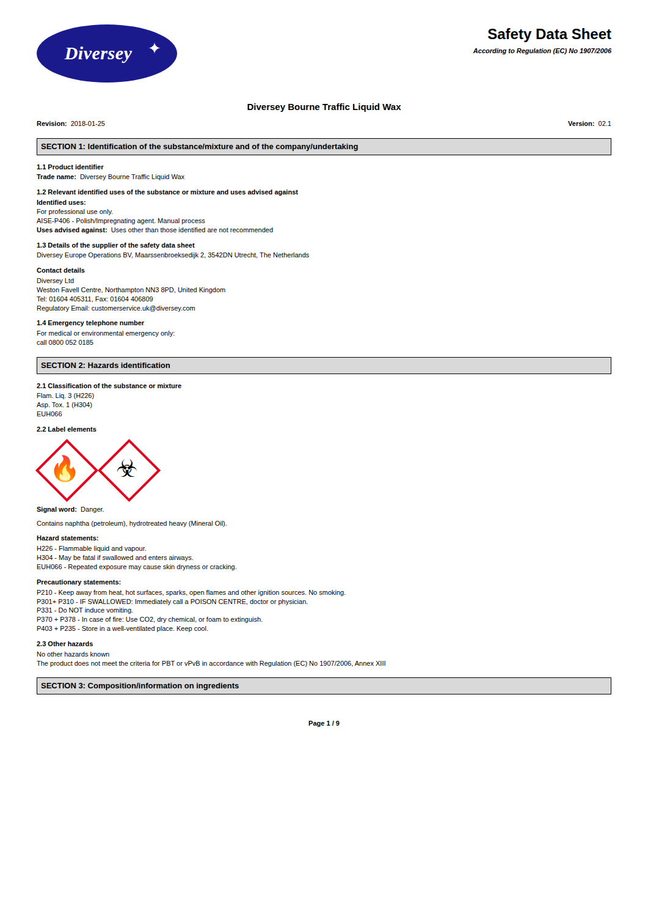TM Diversey ✦
Safety Data Sheet
According to Regulation (EC) No 1907/2006
Diversey Bourne Traffic Liquid Wax
Revision: 2018-01-25 Version: 02.1
SECTION 1: Identification of the substance/mixture and of the company/undertaking
1.1 Product identifier
Trade name: Diversey Bourne Traffic Liquid Wax
1.2 Relevant identified uses of the substance or mixture and uses advised against
Identified uses:
For professional use only.
AISE-P406 - Polish/Impregnating agent. Manual process
Uses advised against: Uses other than those identified are not recommended
1.3 Details of the supplier of the safety data sheet
Diversey Europe Operations BV, Maarssenbroeksedijk 2, 3542DN Utrecht, The Netherlands
Contact details
Diversey Ltd
Weston Favell Centre, Northampton NN3 8PD, United Kingdom
Tel: 01604 405311, Fax: 01604 406809
Regulatory Email: customerservice.uk@diversey.com
1.4 Emergency telephone number
For medical or environmental emergency only:
call 0800 052 0185
SECTION 2: Hazards identification
2.1 Classification of the substance or mixture
Flam. Liq. 3 (H226)
Asp. Tox. 1 (H304)
EUH066
2.2 Label elements
🔥
☣
Signal word: Danger.
Contains naphtha (petroleum), hydrotreated heavy (Mineral Oil).
Hazard statements:
H226 - Flammable liquid and vapour.
H304 - May be fatal if swallowed and enters airways.
EUH066 - Repeated exposure may cause skin dryness or cracking.
Precautionary statements:
P210 - Keep away from heat, hot surfaces, sparks, open flames and other ignition sources. No smoking.
P301+ P310 - IF SWALLOWED: Immediately call a POISON CENTRE, doctor or physician.
P331 - Do NOT induce vomiting.
P370 + P378 - In case of fire: Use CO2, dry chemical, or foam to extinguish.
P403 + P235 - Store in a well-ventilated place. Keep cool.
2.3 Other hazards
No other hazards known
The product does not meet the criteria for PBT or vPvB in accordance with Regulation (EC) No 1907/2006, Annex XIII
SECTION 3: Composition/information on ingredients
Page 1 / 9